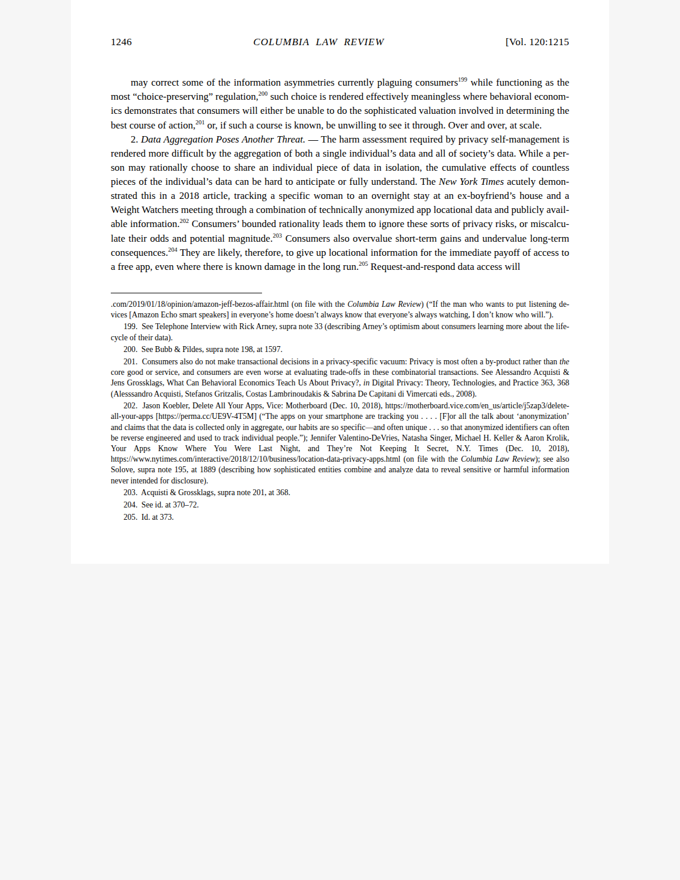1246 Columbia Law Review [Vol. 120:1215
may correct some of the information asymmetries currently plaguing consumers199 while functioning as the most “choice-preserving” regulation,200 such choice is rendered effectively meaningless where behavioral economics demonstrates that consumers will either be unable to do the sophisticated valuation involved in determining the best course of action,201 or, if such a course is known, be unwilling to see it through. Over and over, at scale.
2. Data Aggregation Poses Another Threat. — The harm assessment required by privacy self-management is rendered more difficult by the aggregation of both a single individual’s data and all of society’s data. While a person may rationally choose to share an individual piece of data in isolation, the cumulative effects of countless pieces of the individual’s data can be hard to anticipate or fully understand. The New York Times acutely demonstrated this in a 2018 article, tracking a specific woman to an overnight stay at an ex-boyfriend’s house and a Weight Watchers meeting through a combination of technically anonymized app locational data and publicly available information.202 Consumers’ bounded rationality leads them to ignore these sorts of privacy risks, or miscalculate their odds and potential magnitude.203 Consumers also overvalue short-term gains and undervalue long-term consequences.204 They are likely, therefore, to give up locational information for the immediate payoff of access to a free app, even where there is known damage in the long run.205 Request-and-respond data access will
.com/2019/01/18/opinion/amazon-jeff-bezos-affair.html (on file with the Columbia Law Review) (“If the man who wants to put listening devices [Amazon Echo smart speakers] in everyone’s home doesn’t always know that everyone’s always watching, I don’t know who will.”).
199. See Telephone Interview with Rick Arney, supra note 33 (describing Arney’s optimism about consumers learning more about the lifecycle of their data).
200. See Bubb & Pildes, supra note 198, at 1597.
201. Consumers also do not make transactional decisions in a privacy-specific vacuum: Privacy is most often a by-product rather than the core good or service, and consumers are even worse at evaluating trade-offs in these combinatorial transactions. See Alessandro Acquisti & Jens Grossklags, What Can Behavioral Economics Teach Us About Privacy?, in Digital Privacy: Theory, Technologies, and Practice 363, 368 (Alesssandro Acquisti, Stefanos Gritzalis, Costas Lambrinoudakis & Sabrina De Capitani di Vimercati eds., 2008).
202. Jason Koebler, Delete All Your Apps, Vice: Motherboard (Dec. 10, 2018), https://motherboard.vice.com/en_us/article/j5zap3/delete-all-your-apps [https://perma.cc/UE9V-4T5M] (“The apps on your smartphone are tracking you . . . . [F]or all the talk about ‘anonymization’ and claims that the data is collected only in aggregate, our habits are so specific—and often unique . . . so that anonymized identifiers can often be reverse engineered and used to track individual people.”); Jennifer Valentino-DeVries, Natasha Singer, Michael H. Keller & Aaron Krolik, Your Apps Know Where You Were Last Night, and They’re Not Keeping It Secret, N.Y. Times (Dec. 10, 2018), https://www.nytimes.com/interactive/2018/12/10/business/location-data-privacy-apps.html (on file with the Columbia Law Review); see also Solove, supra note 195, at 1889 (describing how sophisticated entities combine and analyze data to reveal sensitive or harmful information never intended for disclosure).
203. Acquisti & Grossklags, supra note 201, at 368.
204. See id. at 370–72.
205. Id. at 373.